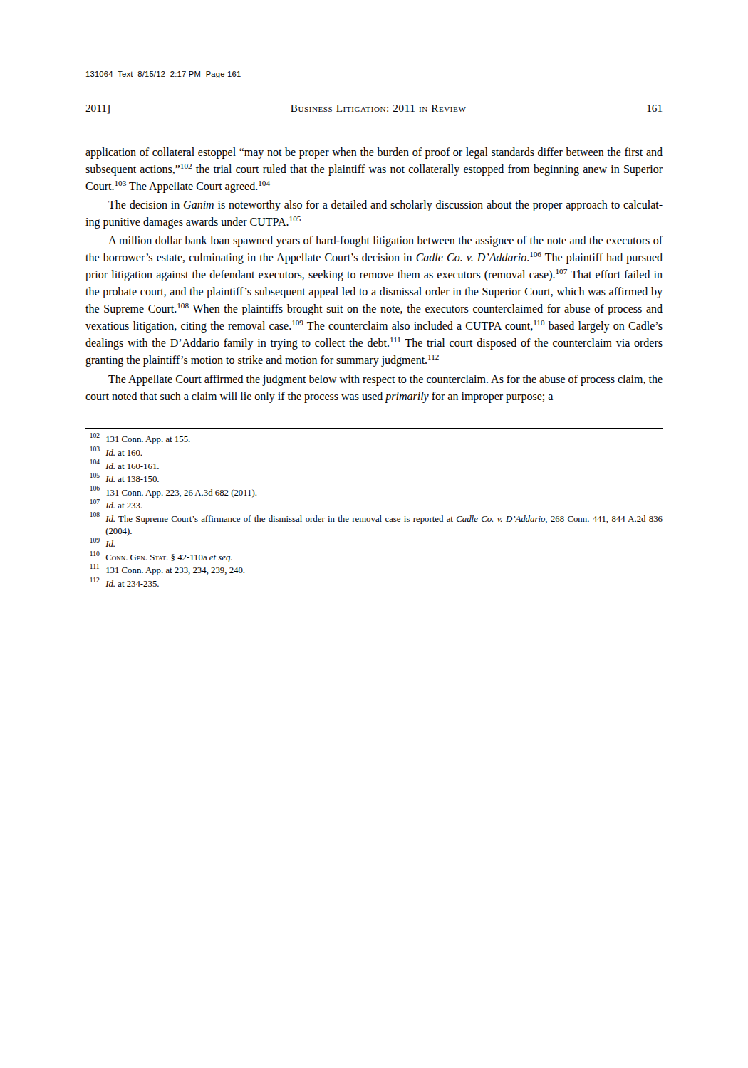131064_Text 8/15/12 2:17 PM Page 161
2011] Business Litigation: 2011 in Review 161
application of collateral estoppel “may not be proper when the burden of proof or legal standards differ between the first and subsequent actions,”102 the trial court ruled that the plaintiff was not collaterally estopped from beginning anew in Superior Court.103 The Appellate Court agreed.104
The decision in Ganim is noteworthy also for a detailed and scholarly discussion about the proper approach to calculating punitive damages awards under CUTPA.105
A million dollar bank loan spawned years of hard-fought litigation between the assignee of the note and the executors of the borrower’s estate, culminating in the Appellate Court’s decision in Cadle Co. v. D’Addario.106 The plaintiff had pursued prior litigation against the defendant executors, seeking to remove them as executors (removal case).107 That effort failed in the probate court, and the plaintiff’s subsequent appeal led to a dismissal order in the Superior Court, which was affirmed by the Supreme Court.108 When the plaintiffs brought suit on the note, the executors counterclaimed for abuse of process and vexatious litigation, citing the removal case.109 The counterclaim also included a CUTPA count,110 based largely on Cadle’s dealings with the D’Addario family in trying to collect the debt.111 The trial court disposed of the counterclaim via orders granting the plaintiff’s motion to strike and motion for summary judgment.112
The Appellate Court affirmed the judgment below with respect to the counterclaim. As for the abuse of process claim, the court noted that such a claim will lie only if the process was used primarily for an improper purpose; a
131 Conn. App. at 155.
Id. at 160.
Id. at 160-161.
Id. at 138-150.
131 Conn. App. 223, 26 A.3d 682 (2011).
Id. at 233.
Id. The Supreme Court’s affirmance of the dismissal order in the removal case is reported at Cadle Co. v. D’Addario, 268 Conn. 441, 844 A.2d 836 (2004).
Id.
Conn. Gen. Stat. § 42-110a et seq.
131 Conn. App. at 233, 234, 239, 240.
Id. at 234-235.